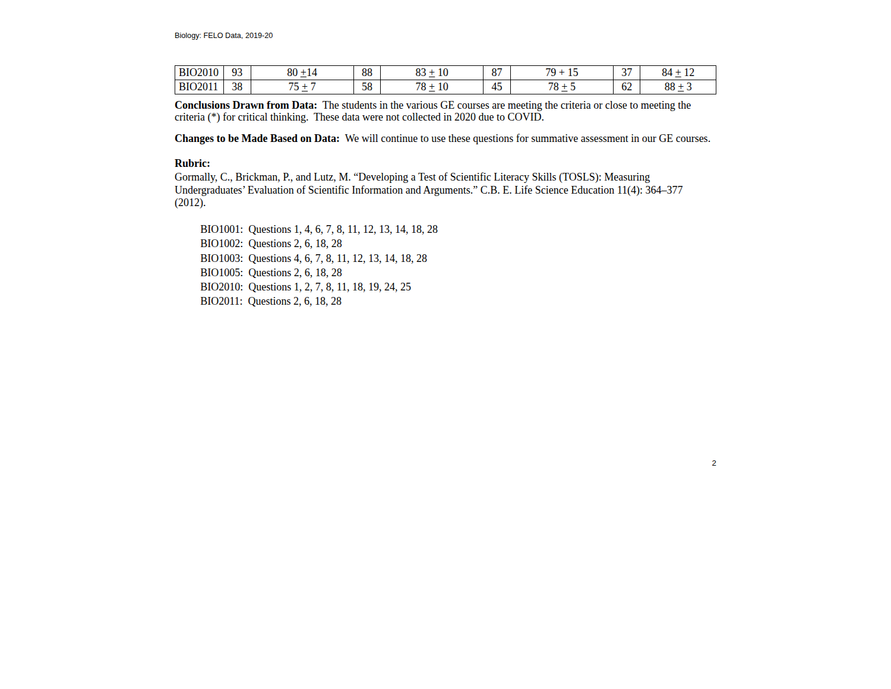Biology: FELO Data, 2019-20
| BIO2010 | 93 | 80 + 14 | 88 | 83 + 10 | 87 | 79 + 15 | 37 | 84 + 12 |
| BIO2011 | 38 | 75 + 7 | 58 | 78 + 10 | 45 | 78 + 5 | 62 | 88 + 3 |
Conclusions Drawn from Data: The students in the various GE courses are meeting the criteria or close to meeting the criteria (*) for critical thinking. These data were not collected in 2020 due to COVID.
Changes to be Made Based on Data: We will continue to use these questions for summative assessment in our GE courses.
Rubric:
Gormally, C., Brickman, P., and Lutz, M. “Developing a Test of Scientific Literacy Skills (TOSLS): Measuring Undergraduates’ Evaluation of Scientific Information and Arguments.” C.B. E. Life Science Education 11(4): 364–377 (2012).
BIO1001: Questions 1, 4, 6, 7, 8, 11, 12, 13, 14, 18, 28
BIO1002: Questions 2, 6, 18, 28
BIO1003: Questions 4, 6, 7, 8, 11, 12, 13, 14, 18, 28
BIO1005: Questions 2, 6, 18, 28
BIO2010: Questions 1, 2, 7, 8, 11, 18, 19, 24, 25
BIO2011: Questions 2, 6, 18, 28
2